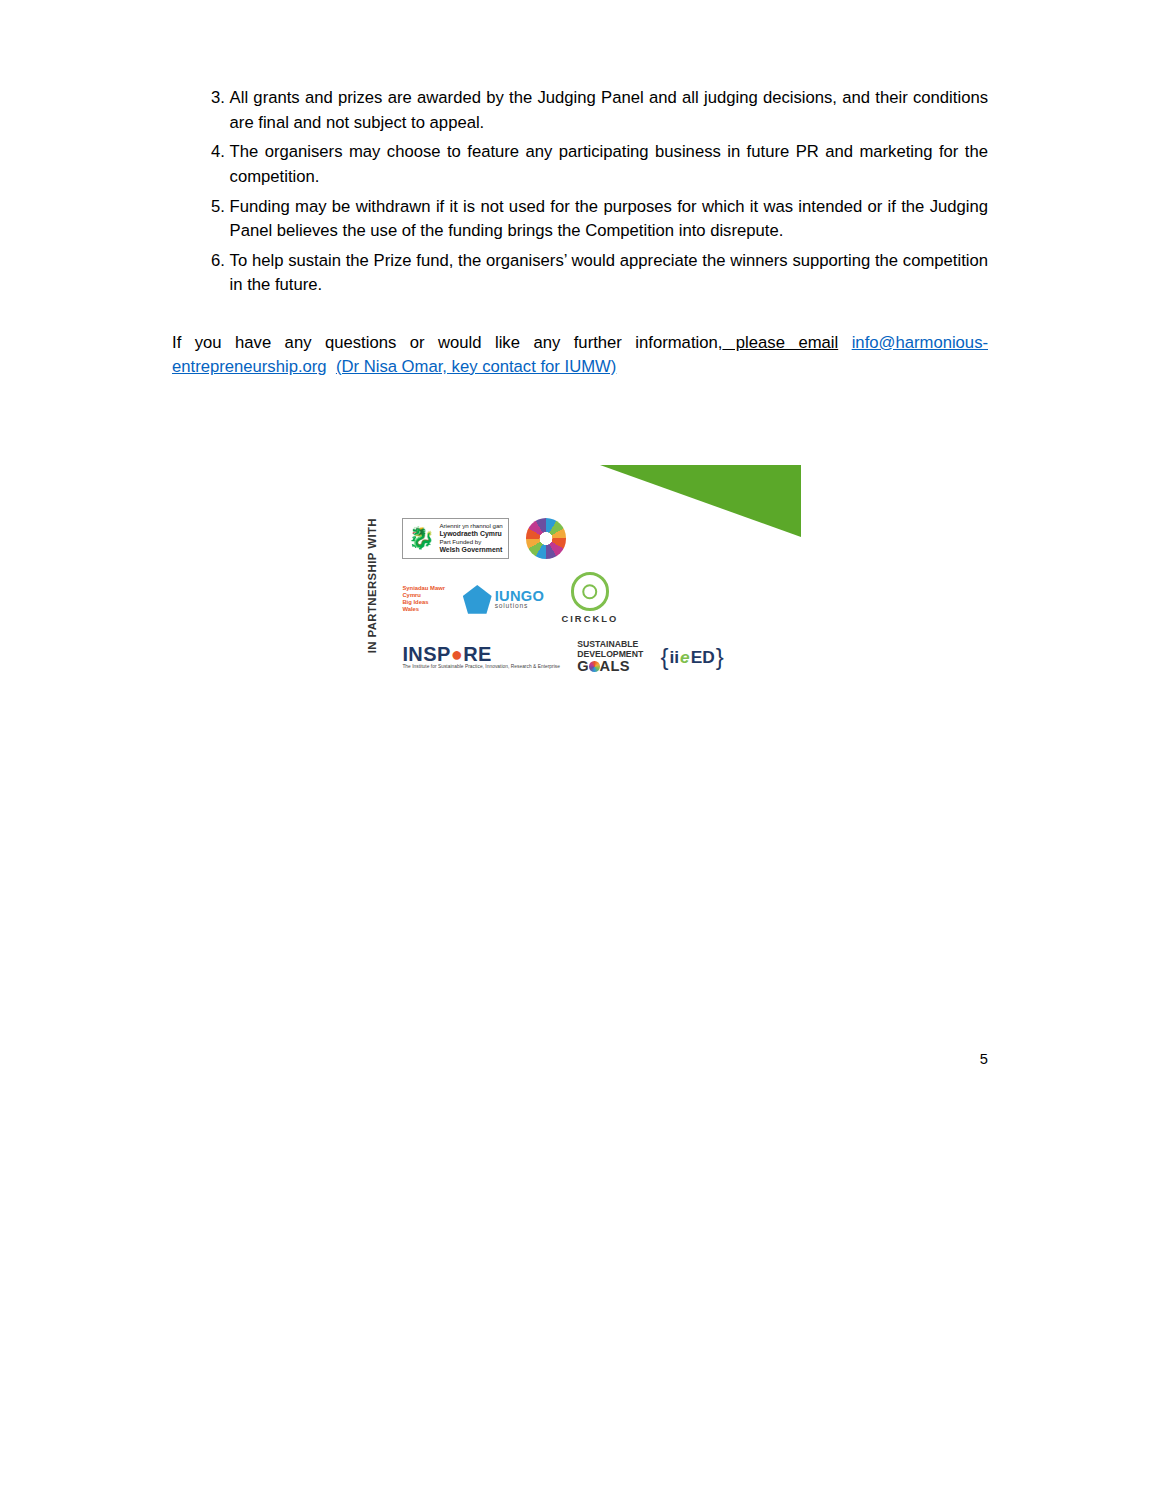All grants and prizes are awarded by the Judging Panel and all judging decisions, and their conditions are final and not subject to appeal.
The organisers may choose to feature any participating business in future PR and marketing for the competition.
Funding may be withdrawn if it is not used for the purposes for which it was intended or if the Judging Panel believes the use of the funding brings the Competition into disrepute.
To help sustain the Prize fund, the organisers’ would appreciate the winners supporting the competition in the future.
If you have any questions or would like any further information, please email info@harmonious-entrepreneurship.org (Dr Nisa Omar, key contact for IUMW)
IN PARTNERSHIP WITH
🐉
Ariennir yn rhannol gan
Lywodraeth Cymru
Part Funded by
Welsh Government
Syniadau Mawr Cymru Big Ideas Wales
IUNGO
solutions
CIRCKLO
INSP●RE
The Institute for Sustainable Practice, Innovation, Research & Enterprise
SUSTAINABLE
DEVELOPMENT
G ALS
{iie ED}
5